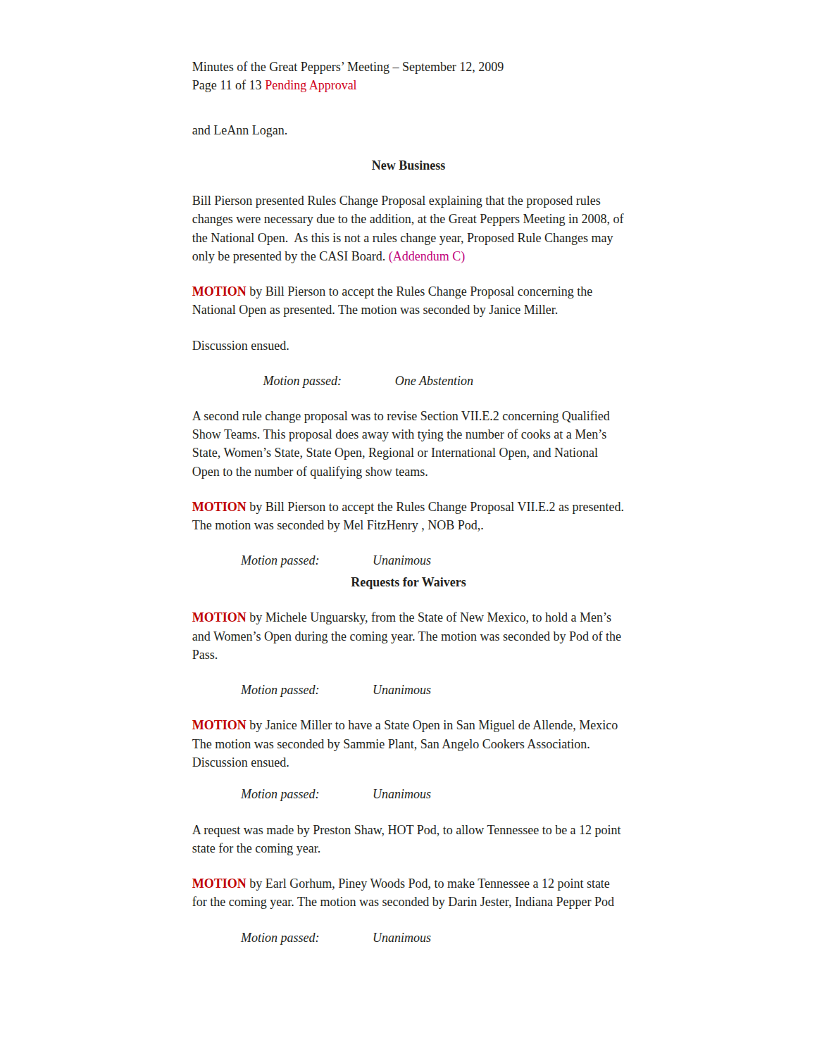Minutes of the Great Peppers’ Meeting – September 12, 2009
Page 11 of 13 Pending Approval
and LeAnn Logan.
New Business
Bill Pierson presented Rules Change Proposal explaining that the proposed rules changes were necessary due to the addition, at the Great Peppers Meeting in 2008, of the National Open. As this is not a rules change year, Proposed Rule Changes may only be presented by the CASI Board. (Addendum C)
MOTION by Bill Pierson to accept the Rules Change Proposal concerning the National Open as presented. The motion was seconded by Janice Miller.
Discussion ensued.
Motion passed: One Abstention
A second rule change proposal was to revise Section VII.E.2 concerning Qualified Show Teams. This proposal does away with tying the number of cooks at a Men’s State, Women’s State, State Open, Regional or International Open, and National Open to the number of qualifying show teams.
MOTION by Bill Pierson to accept the Rules Change Proposal VII.E.2 as presented. The motion was seconded by Mel FitzHenry , NOB Pod,.
Motion passed: Unanimous
Requests for Waivers
MOTION by Michele Unguarsky, from the State of New Mexico, to hold a Men’s and Women’s Open during the coming year. The motion was seconded by Pod of the Pass.
Motion passed: Unanimous
MOTION by Janice Miller to have a State Open in San Miguel de Allende, Mexico The motion was seconded by Sammie Plant, San Angelo Cookers Association.
Discussion ensued.
Motion passed: Unanimous
A request was made by Preston Shaw, HOT Pod, to allow Tennessee to be a 12 point state for the coming year.
MOTION by Earl Gorhum, Piney Woods Pod, to make Tennessee a 12 point state for the coming year. The motion was seconded by Darin Jester, Indiana Pepper Pod
Motion passed: Unanimous